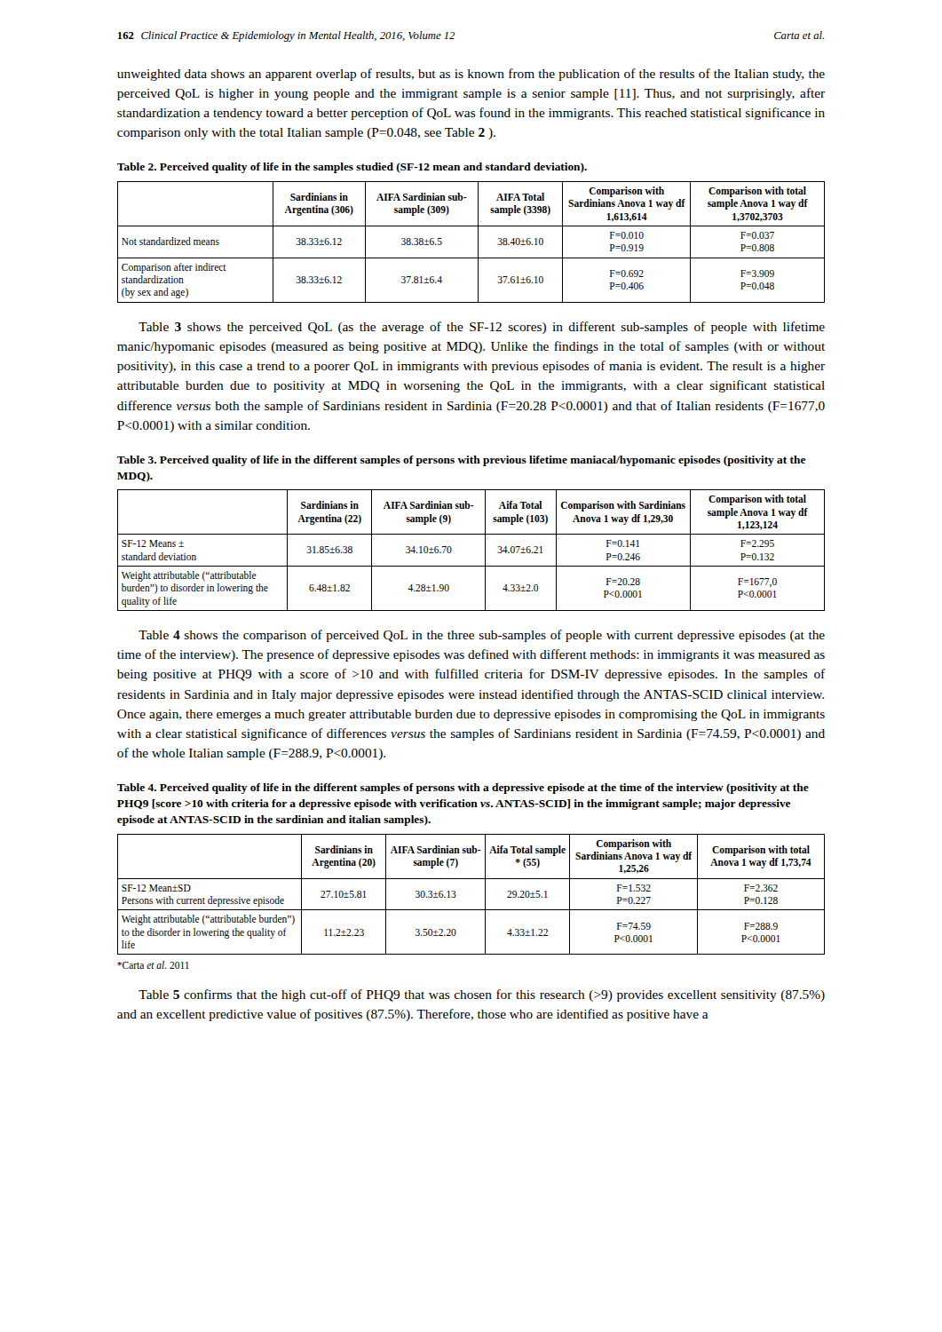162 Clinical Practice & Epidemiology in Mental Health, 2016, Volume 12
Carta et al.
unweighted data shows an apparent overlap of results, but as is known from the publication of the results of the Italian study, the perceived QoL is higher in young people and the immigrant sample is a senior sample [11]. Thus, and not surprisingly, after standardization a tendency toward a better perception of QoL was found in the immigrants. This reached statistical significance in comparison only with the total Italian sample (P=0.048, see Table 2 ).
Table 2. Perceived quality of life in the samples studied (SF-12 mean and standard deviation).
| | Sardinians in Argentina (306) | AIFA Sardinian sub-sample (309) | AIFA Total sample (3398) | Comparison with Sardinians Anova 1 way df 1,613,614 | Comparison with total sample Anova 1 way df 1,3702,3703 |
| --- | --- | --- | --- | --- | --- |
| Not standardized means | 38.33±6.12 | 38.38±6.5 | 38.40±6.10 | F=0.010 P=0.919 | F=0.037 P=0.808 |
| Comparison after indirect standardization (by sex and age) | 38.33±6.12 | 37.81±6.4 | 37.61±6.10 | F=0.692 P=0.406 | F=3.909 P=0.048 |
Table 3 shows the perceived QoL (as the average of the SF-12 scores) in different sub-samples of people with lifetime manic/hypomanic episodes (measured as being positive at MDQ). Unlike the findings in the total of samples (with or without positivity), in this case a trend to a poorer QoL in immigrants with previous episodes of mania is evident. The result is a higher attributable burden due to positivity at MDQ in worsening the QoL in the immigrants, with a clear significant statistical difference versus both the sample of Sardinians resident in Sardinia (F=20.28 P<0.0001) and that of Italian residents (F=1677,0 P<0.0001) with a similar condition.
Table 3. Perceived quality of life in the different samples of persons with previous lifetime maniacal/hypomanic episodes (positivity at the MDQ).
| | Sardinians in Argentina (22) | AIFA Sardinian sub-sample (9) | Aifa Total sample (103) | Comparison with Sardinians Anova 1 way df 1,29,30 | Comparison with total sample Anova 1 way df 1,123,124 |
| --- | --- | --- | --- | --- | --- |
| SF-12 Means ± standard deviation | 31.85±6.38 | 34.10±6.70 | 34.07±6.21 | F=0.141 P=0.246 | F=2.295 P=0.132 |
| Weight attributable (“attributable burden”) to disorder in lowering the quality of life | 6.48±1.82 | 4.28±1.90 | 4.33±2.0 | F=20.28 P<0.0001 | F=1677,0 P<0.0001 |
Table 4 shows the comparison of perceived QoL in the three sub-samples of people with current depressive episodes (at the time of the interview). The presence of depressive episodes was defined with different methods: in immigrants it was measured as being positive at PHQ9 with a score of >10 and with fulfilled criteria for DSM-IV depressive episodes. In the samples of residents in Sardinia and in Italy major depressive episodes were instead identified through the ANTAS-SCID clinical interview. Once again, there emerges a much greater attributable burden due to depressive episodes in compromising the QoL in immigrants with a clear statistical significance of differences versus the samples of Sardinians resident in Sardinia (F=74.59, P<0.0001) and of the whole Italian sample (F=288.9, P<0.0001).
Table 4. Perceived quality of life in the different samples of persons with a depressive episode at the time of the interview (positivity at the PHQ9 [score >10 with criteria for a depressive episode with verification vs. ANTAS-SCID] in the immigrant sample; major depressive episode at ANTAS-SCID in the sardinian and italian samples).
| | Sardinians in Argentina (20) | AIFA Sardinian sub-sample (7) | Aifa Total sample * (55) | Comparison with Sardinians Anova 1 way df 1,25,26 | Comparison with total Anova 1 way df 1,73,74 |
| --- | --- | --- | --- | --- | --- |
| SF-12 Mean±SD Persons with current depressive episode | 27.10±5.81 | 30.3±6.13 | 29.20±5.1 | F=1.532 P=0.227 | F=2.362 P=0.128 |
| Weight attributable (“attributable burden”) to the disorder in lowering the quality of life | 11.2±2.23 | 3.50±2.20 | 4.33±1.22 | F=74.59 P<0.0001 | F=288.9 P<0.0001 |
*Carta et al. 2011
Table 5 confirms that the high cut-off of PHQ9 that was chosen for this research (>9) provides excellent sensitivity (87.5%) and an excellent predictive value of positives (87.5%). Therefore, those who are identified as positive have a